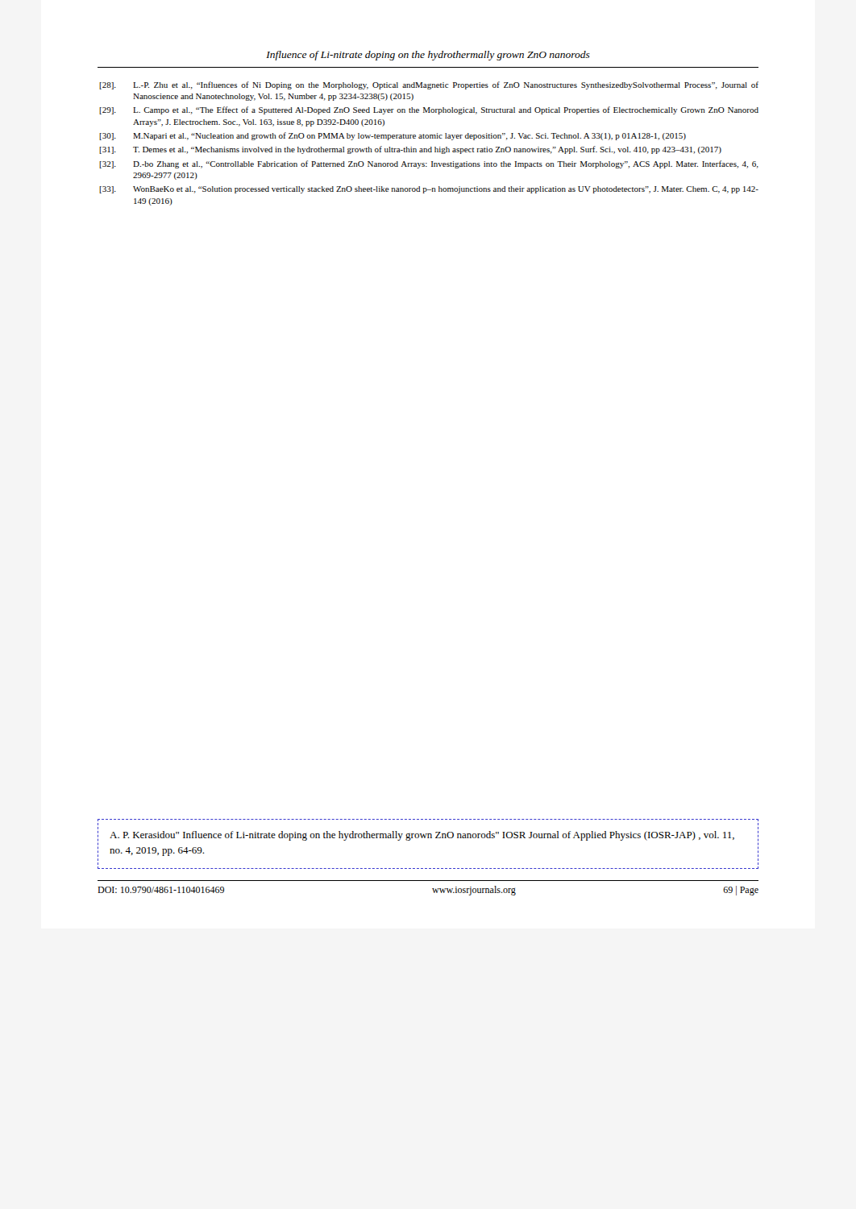Influence of Li-nitrate doping on the hydrothermally grown ZnO nanorods
[28]. L.-P. Zhu et al., “Influences of Ni Doping on the Morphology, Optical andMagnetic Properties of ZnO Nanostructures SynthesizedbySolvothermal Process”, Journal of Nanoscience and Nanotechnology, Vol. 15, Number 4, pp 3234-3238(5) (2015)
[29]. L. Campo et al., “The Effect of a Sputtered Al-Doped ZnO Seed Layer on the Morphological, Structural and Optical Properties of Electrochemically Grown ZnO Nanorod Arrays”, J. Electrochem. Soc., Vol. 163, issue 8, pp D392-D400 (2016)
[30]. M.Napari et al., “Nucleation and growth of ZnO on PMMA by low-temperature atomic layer deposition”, J. Vac. Sci. Technol. A 33(1), p 01A128-1, (2015)
[31]. T. Demes et al., “Mechanisms involved in the hydrothermal growth of ultra-thin and high aspect ratio ZnO nanowires,” Appl. Surf. Sci., vol. 410, pp 423–431, (2017)
[32]. D.-bo Zhang et al., “Controllable Fabrication of Patterned ZnO Nanorod Arrays: Investigations into the Impacts on Their Morphology”, ACS Appl. Mater. Interfaces, 4, 6, 2969-2977 (2012)
[33]. WonBaeKo et al., “Solution processed vertically stacked ZnO sheet-like nanorod p–n homojunctions and their application as UV photodetectors”, J. Mater. Chem. C, 4, pp 142-149 (2016)
A. P. Kerasidou" Influence of Li-nitrate doping on the hydrothermally grown ZnO nanorods" IOSR Journal of Applied Physics (IOSR-JAP) , vol. 11, no. 4, 2019, pp. 64-69.
DOI: 10.9790/4861-1104016469 www.iosrjournals.org 69 | Page